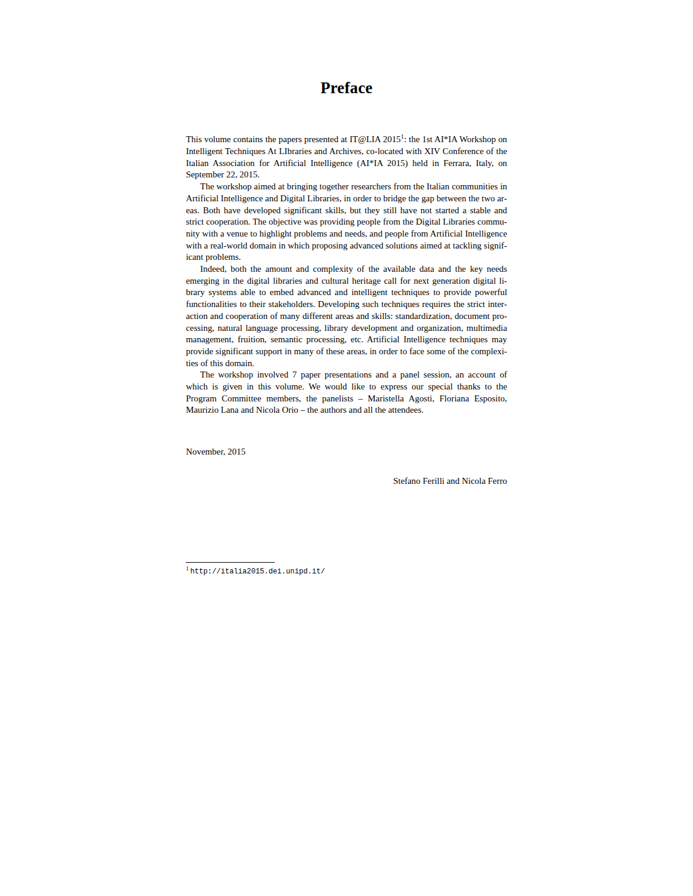Preface
This volume contains the papers presented at IT@LIA 20151: the 1st AI*IA Workshop on Intelligent Techniques At LIbraries and Archives, co-located with XIV Conference of the Italian Association for Artificial Intelligence (AI*IA 2015) held in Ferrara, Italy, on September 22, 2015.
The workshop aimed at bringing together researchers from the Italian communities in Artificial Intelligence and Digital Libraries, in order to bridge the gap between the two areas. Both have developed significant skills, but they still have not started a stable and strict cooperation. The objective was providing people from the Digital Libraries community with a venue to highlight problems and needs, and people from Artificial Intelligence with a real-world domain in which proposing advanced solutions aimed at tackling significant problems.
Indeed, both the amount and complexity of the available data and the key needs emerging in the digital libraries and cultural heritage call for next generation digital library systems able to embed advanced and intelligent techniques to provide powerful functionalities to their stakeholders. Developing such techniques requires the strict interaction and cooperation of many different areas and skills: standardization, document processing, natural language processing, library development and organization, multimedia management, fruition, semantic processing, etc. Artificial Intelligence techniques may provide significant support in many of these areas, in order to face some of the complexities of this domain.
The workshop involved 7 paper presentations and a panel session, an account of which is given in this volume. We would like to express our special thanks to the Program Committee members, the panelists – Maristella Agosti, Floriana Esposito, Maurizio Lana and Nicola Orio – the authors and all the attendees.
November, 2015
Stefano Ferilli and Nicola Ferro
1 http://italia2015.dei.unipd.it/